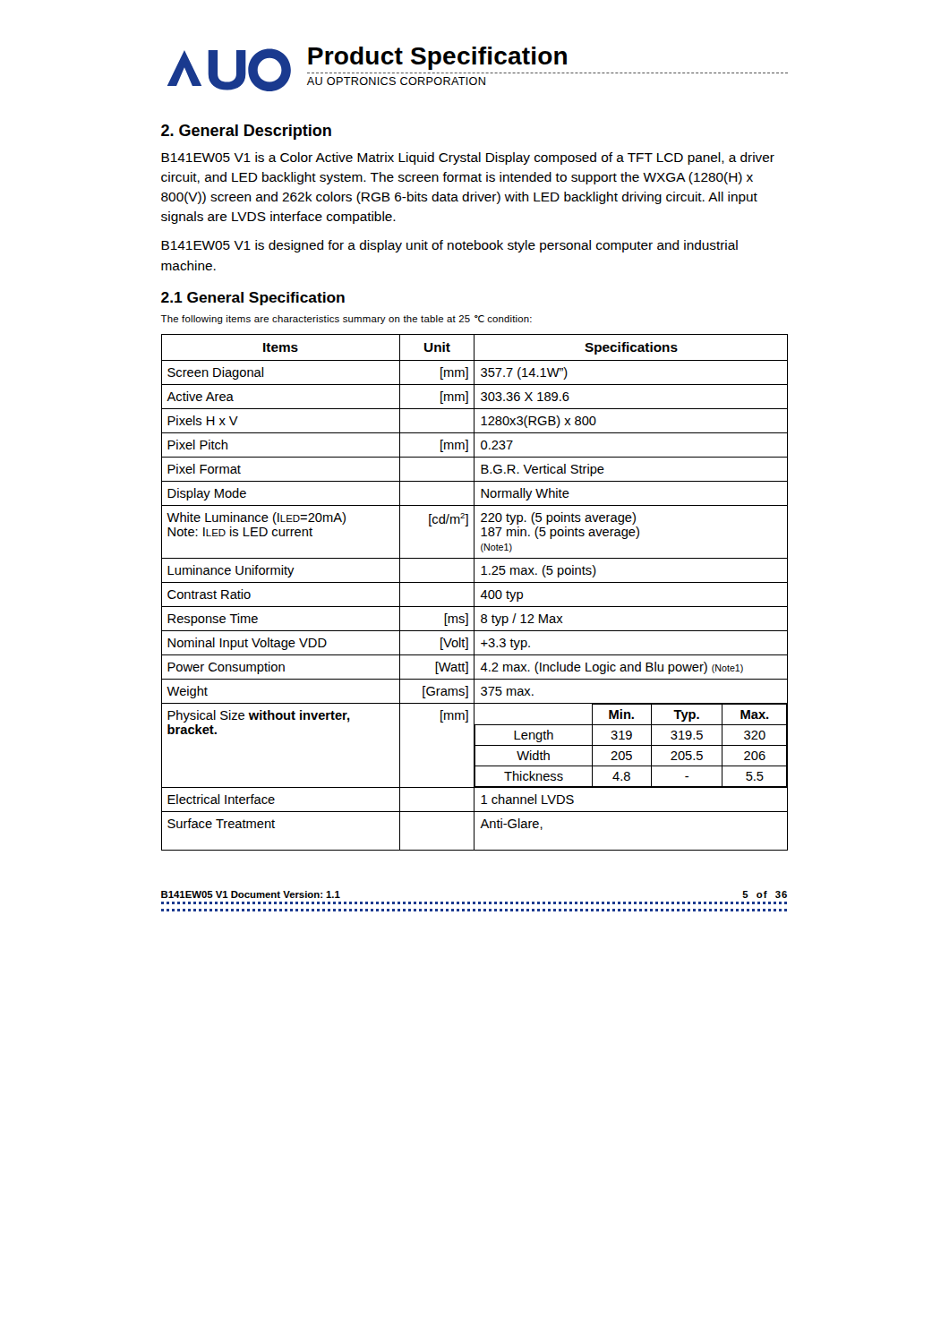Product Specification
AU OPTRONICS CORPORATION
2. General Description
B141EW05 V1 is a Color Active Matrix Liquid Crystal Display composed of a TFT LCD panel, a driver circuit, and LED backlight system. The screen format is intended to support the WXGA (1280(H) x 800(V)) screen and 262k colors (RGB 6-bits data driver) with LED backlight driving circuit. All input signals are LVDS interface compatible.
B141EW05 V1 is designed for a display unit of notebook style personal computer and industrial machine.
2.1 General Specification
The following items are characteristics summary on the table at 25 ℃ condition:
| Items | Unit | Specifications |
| --- | --- | --- |
| Screen Diagonal | [mm] | 357.7 (14.1W”) |
| Active Area | [mm] | 303.36 X 189.6 |
| Pixels H x V | | 1280x3(RGB) x 800 |
| Pixel Pitch | [mm] | 0.237 |
| Pixel Format | | B.G.R. Vertical Stripe |
| Display Mode | | Normally White |
| White Luminance (I led =20mA) Note: I led is LED current | [cd/m 2 ] | 220 typ. (5 points average) 187 min. (5 points average) (Note1) |
| Luminance Uniformity | | 1.25 max. (5 points) |
| Contrast Ratio | | 400 typ |
| Response Time | [ms] | 8 typ / 12 Max |
| Nominal Input Voltage VDD | [Volt] | +3.3 typ. |
| Power Consumption | [Watt] | 4.2 max. (Include Logic and Blu power) (Note1) |
| Weight | [Grams] | 375 max. |
| Physical Size without inverter, bracket. | [mm] | / / Min. / Typ. / Max. / / Length / 319 / 319.5 / 320 / / Width / 205 / 205.5 / 206 / / Thickness / 4.8 / - / 5.5 / |
| Electrical Interface | | 1 channel LVDS |
| Surface Treatment | | Anti-Glare, |
B141EW05 V1 Document Version: 1.1
5 of 36